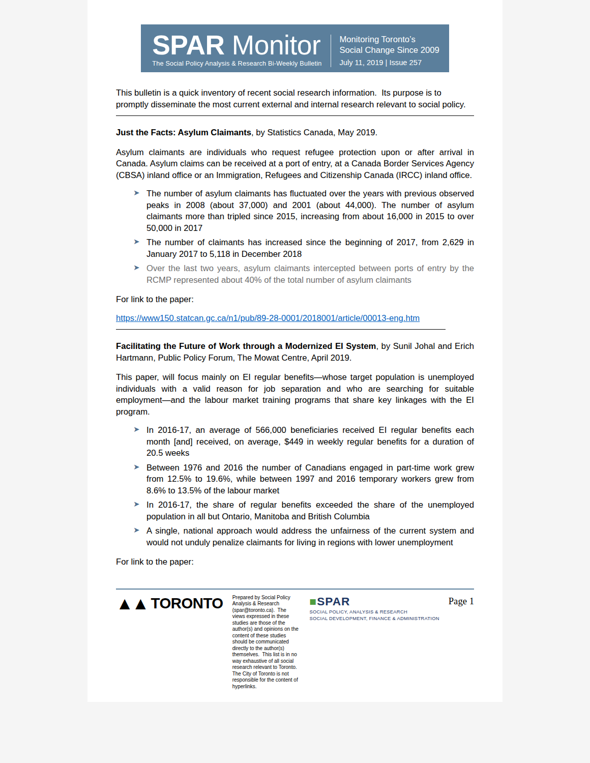SPAR Monitor
The Social Policy Analysis & Research Bi-Weekly Bulletin
Monitoring Toronto’s
Social Change Since 2009
July 11, 2019 | Issue 257
This bulletin is a quick inventory of recent social research information. Its purpose is to promptly disseminate the most current external and internal research relevant to social policy.
Just the Facts: Asylum Claimants, by Statistics Canada, May 2019.
Asylum claimants are individuals who request refugee protection upon or after arrival in Canada. Asylum claims can be received at a port of entry, at a Canada Border Services Agency (CBSA) inland office or an Immigration, Refugees and Citizenship Canada (IRCC) inland office.
The number of asylum claimants has fluctuated over the years with previous observed peaks in 2008 (about 37,000) and 2001 (about 44,000). The number of asylum claimants more than tripled since 2015, increasing from about 16,000 in 2015 to over 50,000 in 2017
The number of claimants has increased since the beginning of 2017, from 2,629 in January 2017 to 5,118 in December 2018
Over the last two years, asylum claimants intercepted between ports of entry by the RCMP represented about 40% of the total number of asylum claimants
For link to the paper:
https://www150.statcan.gc.ca/n1/pub/89-28-0001/2018001/article/00013-eng.htm
Facilitating the Future of Work through a Modernized EI System, by Sunil Johal and Erich Hartmann, Public Policy Forum, The Mowat Centre, April 2019.
This paper, will focus mainly on EI regular benefits—whose target population is unemployed individuals with a valid reason for job separation and who are searching for suitable employment—and the labour market training programs that share key linkages with the EI program.
In 2016-17, an average of 566,000 beneficiaries received EI regular benefits each month [and] received, on average, $449 in weekly regular benefits for a duration of 20.5 weeks
Between 1976 and 2016 the number of Canadians engaged in part-time work grew from 12.5% to 19.6%, while between 1997 and 2016 temporary workers grew from 8.6% to 13.5% of the labour market
In 2016-17, the share of regular benefits exceeded the share of the unemployed population in all but Ontario, Manitoba and British Columbia
A single, national approach would address the unfairness of the current system and would not unduly penalize claimants for living in regions with lower unemployment
For link to the paper:
▲▲TORONTO
Prepared by Social Policy Analysis & Research (spar@toronto.ca). The views expressed in these studies are those of the author(s) and opinions on the content of these studies should be communicated directly to the author(s) themselves. This list is in no way exhaustive of all social research relevant to Toronto. The City of Toronto is not responsible for the content of hyperlinks.
■SPAR
SOCIAL POLICY, ANALYSIS & RESEARCH
SOCIAL DEVELOPMENT, FINANCE & ADMINISTRATION
Page 1